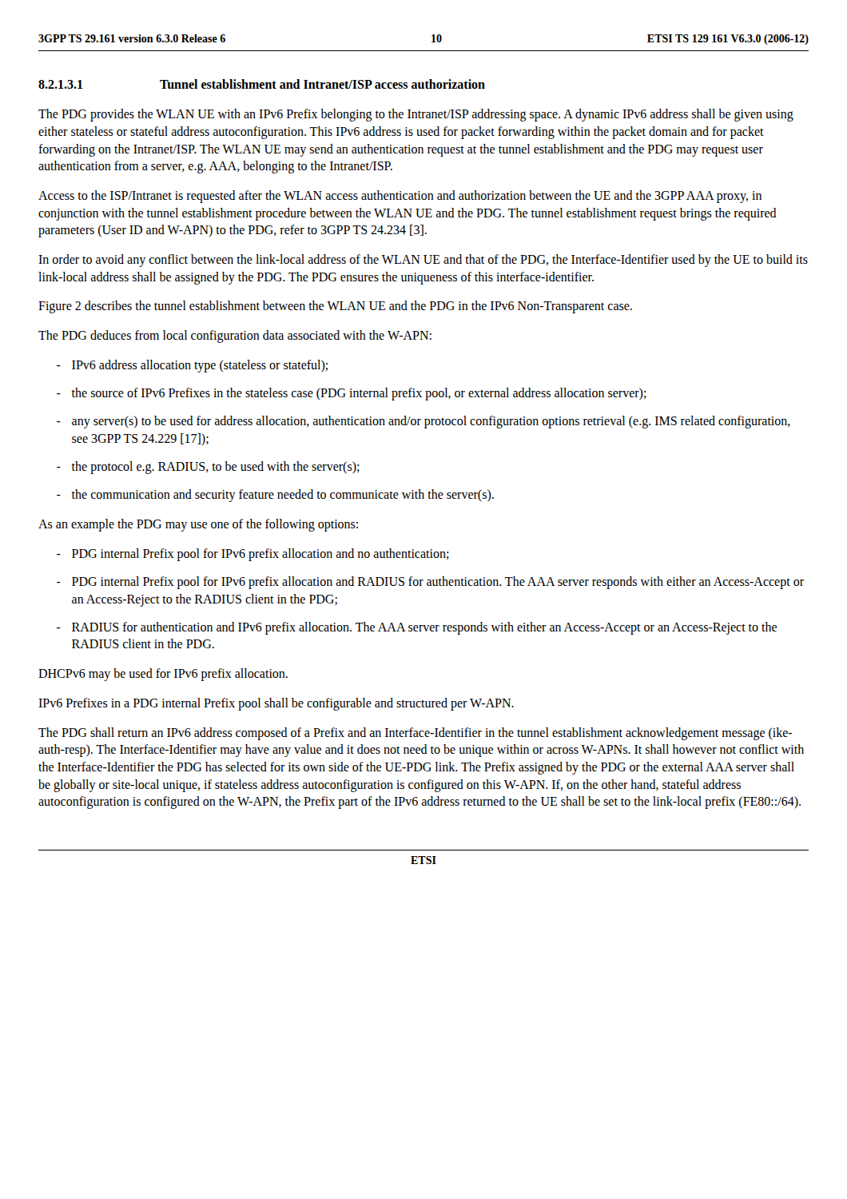3GPP TS 29.161 version 6.3.0 Release 6
10
ETSI TS 129 161 V6.3.0 (2006-12)
8.2.1.3.1 Tunnel establishment and Intranet/ISP access authorization
The PDG provides the WLAN UE with an IPv6 Prefix belonging to the Intranet/ISP addressing space. A dynamic IPv6 address shall be given using either stateless or stateful address autoconfiguration. This IPv6 address is used for packet forwarding within the packet domain and for packet forwarding on the Intranet/ISP. The WLAN UE may send an authentication request at the tunnel establishment and the PDG may request user authentication from a server, e.g. AAA, belonging to the Intranet/ISP.
Access to the ISP/Intranet is requested after the WLAN access authentication and authorization between the UE and the 3GPP AAA proxy, in conjunction with the tunnel establishment procedure between the WLAN UE and the PDG. The tunnel establishment request brings the required parameters (User ID and W-APN) to the PDG, refer to 3GPP TS 24.234 [3].
In order to avoid any conflict between the link-local address of the WLAN UE and that of the PDG, the Interface-Identifier used by the UE to build its link-local address shall be assigned by the PDG. The PDG ensures the uniqueness of this interface-identifier.
Figure 2 describes the tunnel establishment between the WLAN UE and the PDG in the IPv6 Non-Transparent case.
The PDG deduces from local configuration data associated with the W-APN:
IPv6 address allocation type (stateless or stateful);
the source of IPv6 Prefixes in the stateless case (PDG internal prefix pool, or external address allocation server);
any server(s) to be used for address allocation, authentication and/or protocol configuration options retrieval (e.g. IMS related configuration, see 3GPP TS 24.229 [17]);
the protocol e.g. RADIUS, to be used with the server(s);
the communication and security feature needed to communicate with the server(s).
As an example the PDG may use one of the following options:
PDG internal Prefix pool for IPv6 prefix allocation and no authentication;
PDG internal Prefix pool for IPv6 prefix allocation and RADIUS for authentication. The AAA server responds with either an Access-Accept or an Access-Reject to the RADIUS client in the PDG;
RADIUS for authentication and IPv6 prefix allocation. The AAA server responds with either an Access-Accept or an Access-Reject to the RADIUS client in the PDG.
DHCPv6 may be used for IPv6 prefix allocation.
IPv6 Prefixes in a PDG internal Prefix pool shall be configurable and structured per W-APN.
The PDG shall return an IPv6 address composed of a Prefix and an Interface-Identifier in the tunnel establishment acknowledgement message (ike-auth-resp). The Interface-Identifier may have any value and it does not need to be unique within or across W-APNs. It shall however not conflict with the Interface-Identifier the PDG has selected for its own side of the UE-PDG link. The Prefix assigned by the PDG or the external AAA server shall be globally or site-local unique, if stateless address autoconfiguration is configured on this W-APN. If, on the other hand, stateful address autoconfiguration is configured on the W-APN, the Prefix part of the IPv6 address returned to the UE shall be set to the link-local prefix (FE80::/64).
ETSI